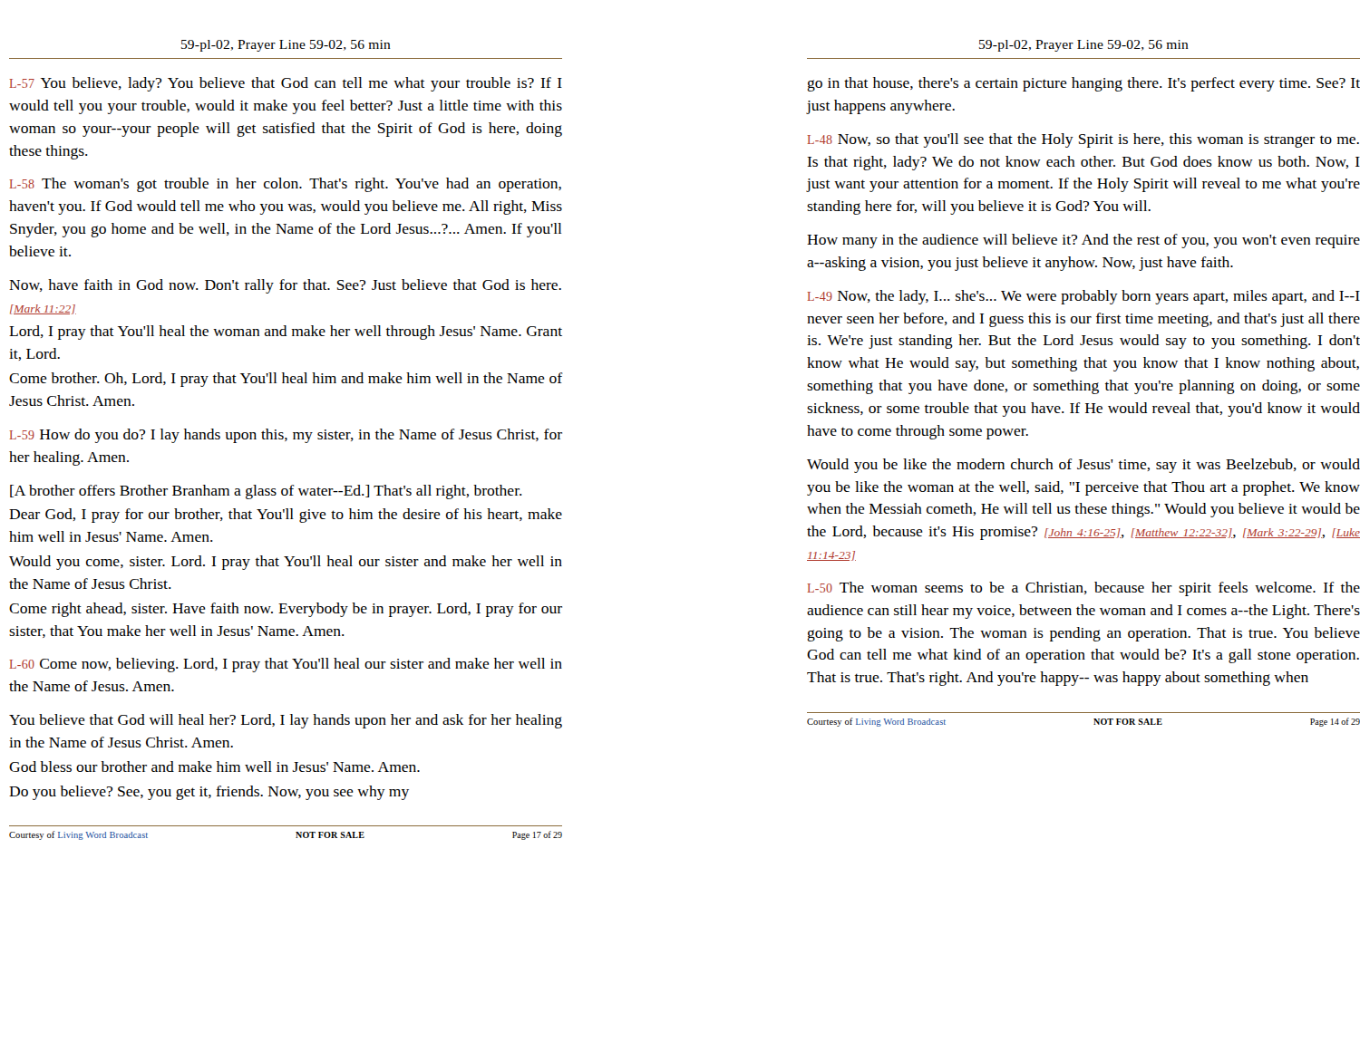59-pl-02, Prayer Line 59-02, 56 min
L-57 You believe, lady? You believe that God can tell me what your trouble is? If I would tell you your trouble, would it make you feel better? Just a little time with this woman so your--your people will get satisfied that the Spirit of God is here, doing these things.
L-58 The woman's got trouble in her colon. That's right. You've had an operation, haven't you. If God would tell me who you was, would you believe me. All right, Miss Snyder, you go home and be well, in the Name of the Lord Jesus...?... Amen. If you'll believe it.
Now, have faith in God now. Don't rally for that. See? Just believe that God is here. [Mark 11:22]
Lord, I pray that You'll heal the woman and make her well through Jesus' Name. Grant it, Lord.
Come brother. Oh, Lord, I pray that You'll heal him and make him well in the Name of Jesus Christ. Amen.
L-59 How do you do? I lay hands upon this, my sister, in the Name of Jesus Christ, for her healing. Amen.
[A brother offers Brother Branham a glass of water--Ed.] That's all right, brother.
Dear God, I pray for our brother, that You'll give to him the desire of his heart, make him well in Jesus' Name. Amen.
Would you come, sister. Lord. I pray that You'll heal our sister and make her well in the Name of Jesus Christ.
Come right ahead, sister. Have faith now. Everybody be in prayer. Lord, I pray for our sister, that You make her well in Jesus' Name. Amen.
L-60 Come now, believing. Lord, I pray that You'll heal our sister and make her well in the Name of Jesus. Amen.
You believe that God will heal her? Lord, I lay hands upon her and ask for her healing in the Name of Jesus Christ. Amen.
God bless our brother and make him well in Jesus' Name. Amen.
Do you believe? See, you get it, friends. Now, you see why my
Courtesy of Living Word Broadcast
NOT FOR SALE
Page 17 of 29
59-pl-02, Prayer Line 59-02, 56 min
go in that house, there's a certain picture hanging there. It's perfect every time. See? It just happens anywhere.
L-48 Now, so that you'll see that the Holy Spirit is here, this woman is stranger to me. Is that right, lady? We do not know each other. But God does know us both. Now, I just want your attention for a moment. If the Holy Spirit will reveal to me what you're standing here for, will you believe it is God? You will.
How many in the audience will believe it? And the rest of you, you won't even require a--asking a vision, you just believe it anyhow. Now, just have faith.
L-49 Now, the lady, I... she's... We were probably born years apart, miles apart, and I--I never seen her before, and I guess this is our first time meeting, and that's just all there is. We're just standing her. But the Lord Jesus would say to you something. I don't know what He would say, but something that you know that I know nothing about, something that you have done, or something that you're planning on doing, or some sickness, or some trouble that you have. If He would reveal that, you'd know it would have to come through some power.
Would you be like the modern church of Jesus' time, say it was Beelzebub, or would you be like the woman at the well, said, "I perceive that Thou art a prophet. We know when the Messiah cometh, He will tell us these things." Would you believe it would be the Lord, because it's His promise? [John 4:16-25], [Matthew 12:22-32], [Mark 3:22-29], [Luke 11:14-23]
L-50 The woman seems to be a Christian, because her spirit feels welcome. If the audience can still hear my voice, between the woman and I comes a--the Light. There's going to be a vision. The woman is pending an operation. That is true. You believe God can tell me what kind of an operation that would be? It's a gall stone operation. That is true. That's right. And you're happy-- was happy about something when
Courtesy of Living Word Broadcast
NOT FOR SALE
Page 14 of 29